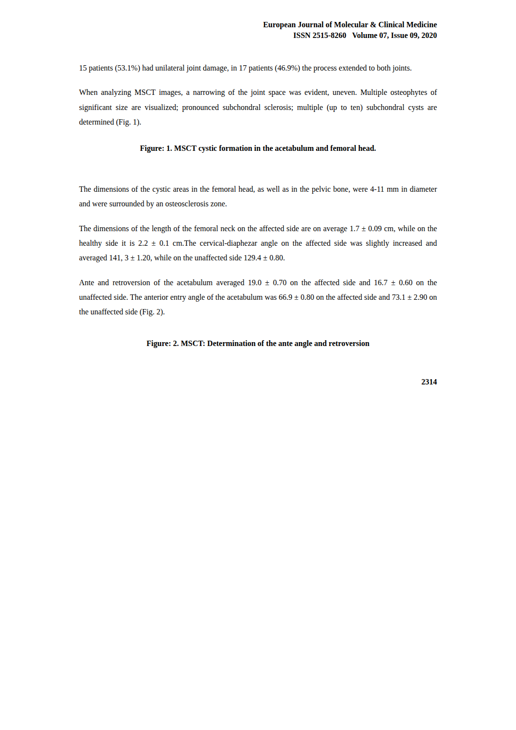European Journal of Molecular & Clinical Medicine ISSN 2515-8260 Volume 07, Issue 09, 2020
15 patients (53.1%) had unilateral joint damage, in 17 patients (46.9%) the process extended to both joints.
When analyzing MSCT images, a narrowing of the joint space was evident, uneven. Multiple osteophytes of significant size are visualized; pronounced subchondral sclerosis; multiple (up to ten) subchondral cysts are determined (Fig. 1).
Figure: 1. MSCT cystic formation in the acetabulum and femoral head.
The dimensions of the cystic areas in the femoral head, as well as in the pelvic bone, were 4-11 mm in diameter and were surrounded by an osteosclerosis zone.
The dimensions of the length of the femoral neck on the affected side are on average 1.7 ± 0.09 cm, while on the healthy side it is 2.2 ± 0.1 cm.The cervical-diaphezar angle on the affected side was slightly increased and averaged 141, 3 ± 1.20, while on the unaffected side 129.4 ± 0.80.
Ante and retroversion of the acetabulum averaged 19.0 ± 0.70 on the affected side and 16.7 ± 0.60 on the unaffected side. The anterior entry angle of the acetabulum was 66.9 ± 0.80 on the affected side and 73.1 ± 2.90 on the unaffected side (Fig. 2).
Figure: 2. MSCT: Determination of the ante angle and retroversion
2314